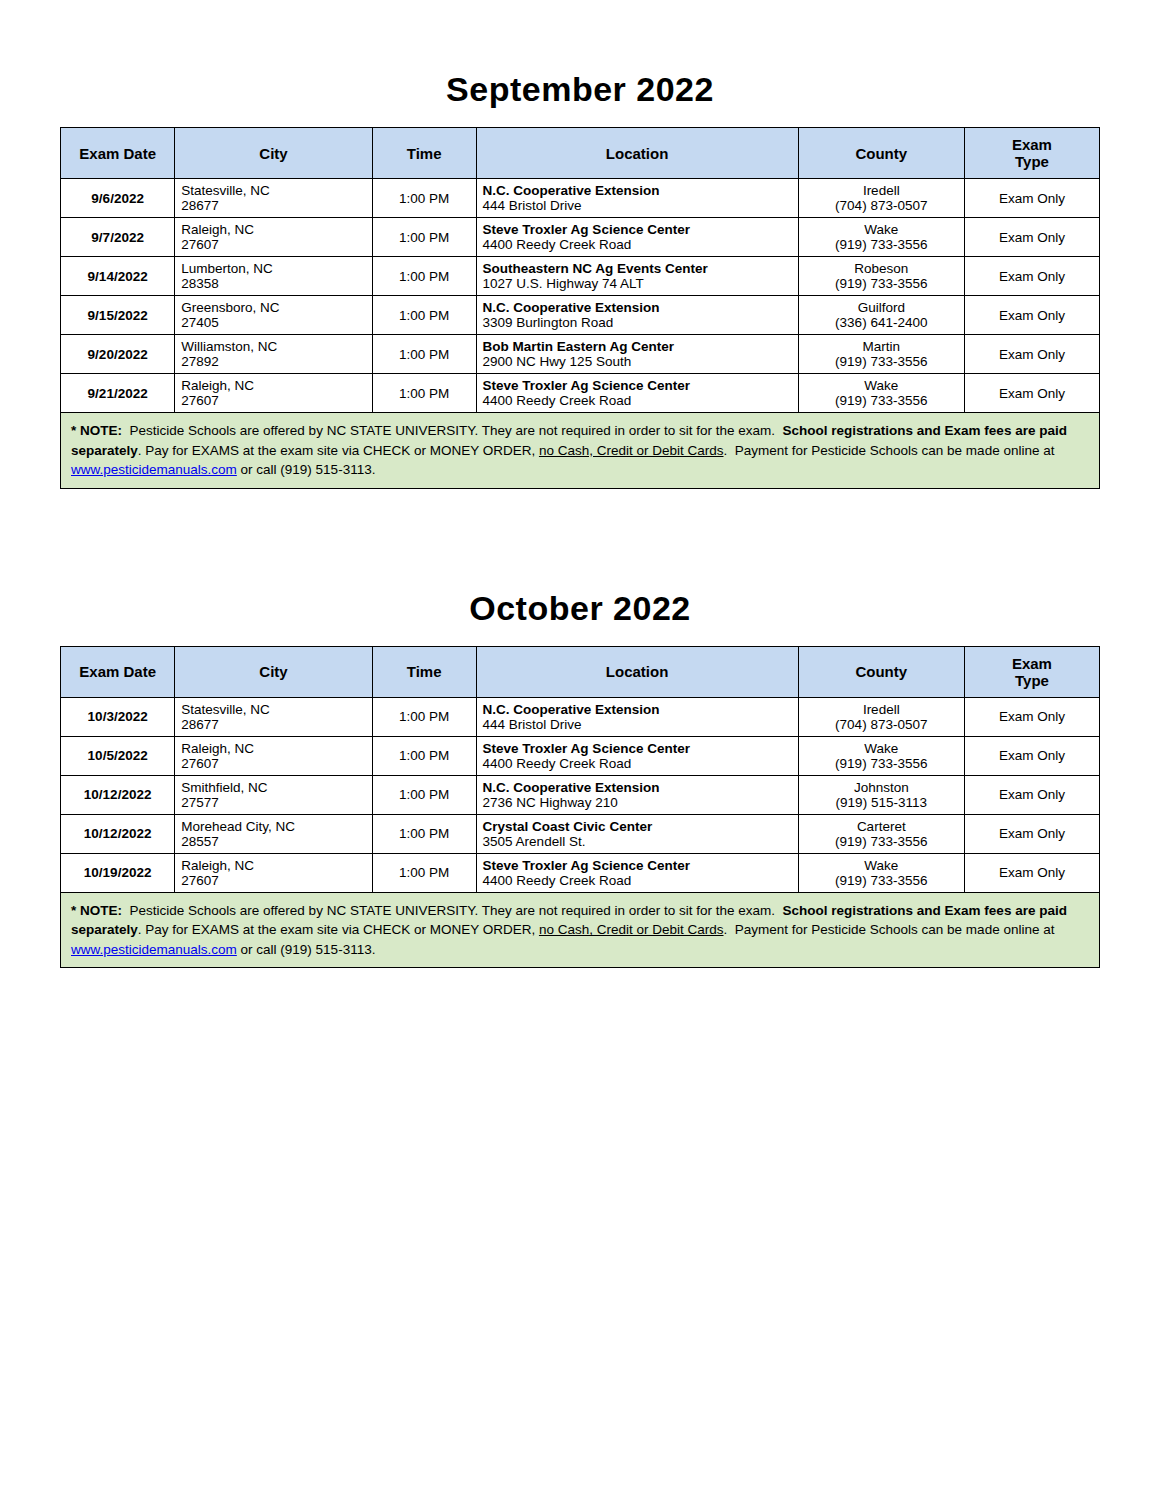September 2022
| Exam Date | City | Time | Location | County | Exam Type |
| --- | --- | --- | --- | --- | --- |
| 9/6/2022 | Statesville, NC 28677 | 1:00 PM | N.C. Cooperative Extension 444 Bristol Drive | Iredell (704) 873-0507 | Exam Only |
| 9/7/2022 | Raleigh, NC 27607 | 1:00 PM | Steve Troxler Ag Science Center 4400 Reedy Creek Road | Wake (919) 733-3556 | Exam Only |
| 9/14/2022 | Lumberton, NC 28358 | 1:00 PM | Southeastern NC Ag Events Center 1027 U.S. Highway 74 ALT | Robeson (919) 733-3556 | Exam Only |
| 9/15/2022 | Greensboro, NC 27405 | 1:00 PM | N.C. Cooperative Extension 3309 Burlington Road | Guilford (336) 641-2400 | Exam Only |
| 9/20/2022 | Williamston, NC 27892 | 1:00 PM | Bob Martin Eastern Ag Center 2900 NC Hwy 125 South | Martin (919) 733-3556 | Exam Only |
| 9/21/2022 | Raleigh, NC 27607 | 1:00 PM | Steve Troxler Ag Science Center 4400 Reedy Creek Road | Wake (919) 733-3556 | Exam Only |
* NOTE: Pesticide Schools are offered by NC STATE UNIVERSITY. They are not required in order to sit for the exam. School registrations and Exam fees are paid separately. Pay for EXAMS at the exam site via CHECK or MONEY ORDER, no Cash, Credit or Debit Cards. Payment for Pesticide Schools can be made online at www.pesticidemanuals.com or call (919) 515-3113.
October 2022
| Exam Date | City | Time | Location | County | Exam Type |
| --- | --- | --- | --- | --- | --- |
| 10/3/2022 | Statesville, NC 28677 | 1:00 PM | N.C. Cooperative Extension 444 Bristol Drive | Iredell (704) 873-0507 | Exam Only |
| 10/5/2022 | Raleigh, NC 27607 | 1:00 PM | Steve Troxler Ag Science Center 4400 Reedy Creek Road | Wake (919) 733-3556 | Exam Only |
| 10/12/2022 | Smithfield, NC 27577 | 1:00 PM | N.C. Cooperative Extension 2736 NC Highway 210 | Johnston (919) 515-3113 | Exam Only |
| 10/12/2022 | Morehead City, NC 28557 | 1:00 PM | Crystal Coast Civic Center 3505 Arendell St. | Carteret (919) 733-3556 | Exam Only |
| 10/19/2022 | Raleigh, NC 27607 | 1:00 PM | Steve Troxler Ag Science Center 4400 Reedy Creek Road | Wake (919) 733-3556 | Exam Only |
* NOTE: Pesticide Schools are offered by NC STATE UNIVERSITY. They are not required in order to sit for the exam. School registrations and Exam fees are paid separately. Pay for EXAMS at the exam site via CHECK or MONEY ORDER, no Cash, Credit or Debit Cards. Payment for Pesticide Schools can be made online at www.pesticidemanuals.com or call (919) 515-3113.